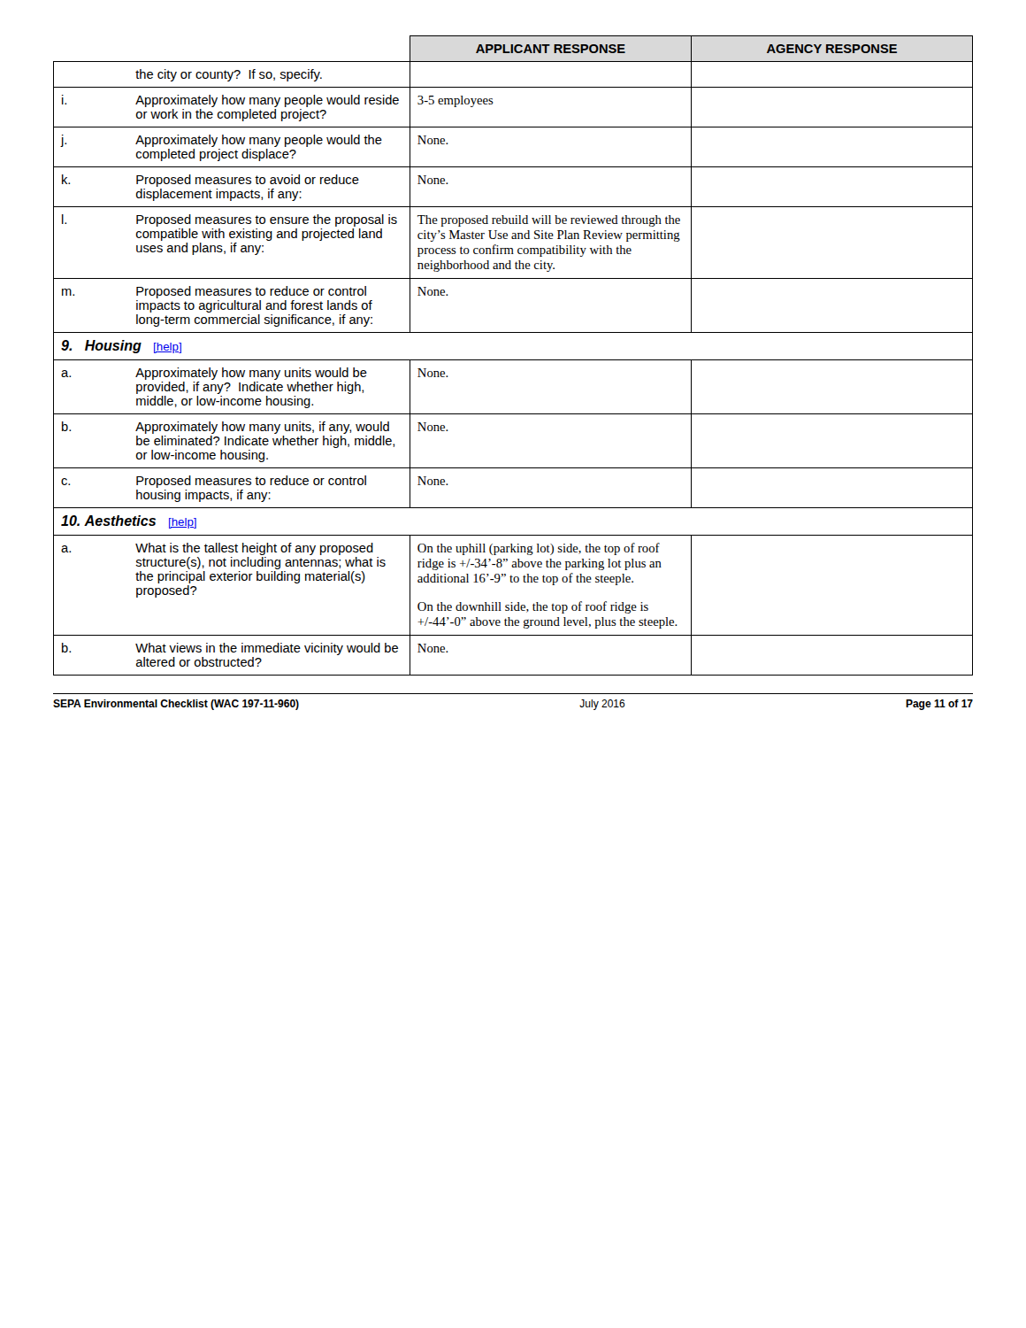| | | APPLICANT RESPONSE | AGENCY RESPONSE |
| | the city or county? If so, specify. | | |
| i. | Approximately how many people would reside or work in the completed project? | 3-5 employees | |
| j. | Approximately how many people would the completed project displace? | None. | |
| k. | Proposed measures to avoid or reduce displacement impacts, if any: | None. | |
| l. | Proposed measures to ensure the proposal is compatible with existing and projected land uses and plans, if any: | The proposed rebuild will be reviewed through the city’s Master Use and Site Plan Review permitting process to confirm compatibility with the neighborhood and the city. | |
| m. | Proposed measures to reduce or control impacts to agricultural and forest lands of long-term commercial significance, if any: | None. | |
| 9. Housing [help] |
| a. | Approximately how many units would be provided, if any? Indicate whether high, middle, or low-income housing. | None. | |
| b. | Approximately how many units, if any, would be eliminated? Indicate whether high, middle, or low-income housing. | None. | |
| c. | Proposed measures to reduce or control housing impacts, if any: | None. | |
| 10. Aesthetics [help] |
| a. | What is the tallest height of any proposed structure(s), not including antennas; what is the principal exterior building material(s) proposed? | On the uphill (parking lot) side, the top of roof ridge is +/-34’-8” above the parking lot plus an additional 16’-9” to the top of the steeple. On the downhill side, the top of roof ridge is +/-44’-0” above the ground level, plus the steeple. | |
| b. | What views in the immediate vicinity would be altered or obstructed? | None. | |
SEPA Environmental Checklist (WAC 197-11-960) July 2016 Page 11 of 17